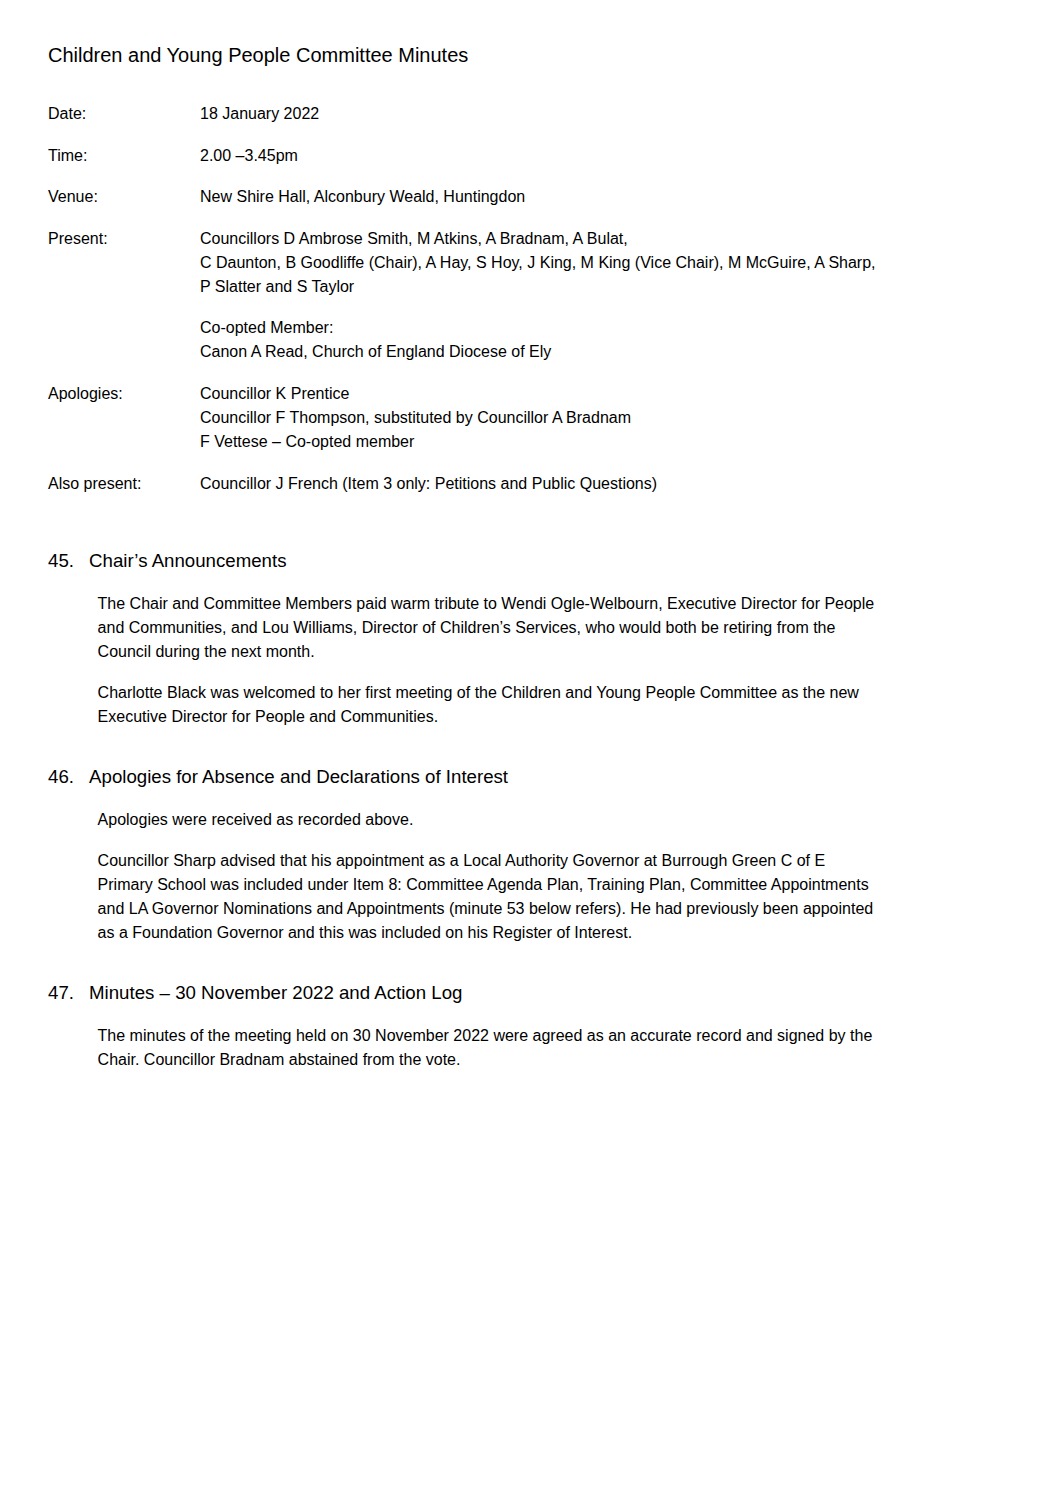Children and Young People Committee Minutes
| Date: | 18 January 2022 |
| Time: | 2.00 –3.45pm |
| Venue: | New Shire Hall, Alconbury Weald, Huntingdon |
| Present: | Councillors D Ambrose Smith, M Atkins, A Bradnam, A Bulat, C Daunton, B Goodliffe (Chair), A Hay, S Hoy, J King, M King (Vice Chair), M McGuire, A Sharp, P Slatter and S Taylor Co-opted Member: Canon A Read, Church of England Diocese of Ely |
| Apologies: | Councillor K Prentice Councillor F Thompson, substituted by Councillor A Bradnam F Vettese – Co-opted member |
| Also present: | Councillor J French (Item 3 only: Petitions and Public Questions) |
45. Chair’s Announcements
The Chair and Committee Members paid warm tribute to Wendi Ogle-Welbourn, Executive Director for People and Communities, and Lou Williams, Director of Children’s Services, who would both be retiring from the Council during the next month.
Charlotte Black was welcomed to her first meeting of the Children and Young People Committee as the new Executive Director for People and Communities.
46. Apologies for Absence and Declarations of Interest
Apologies were received as recorded above.
Councillor Sharp advised that his appointment as a Local Authority Governor at Burrough Green C of E Primary School was included under Item 8: Committee Agenda Plan, Training Plan, Committee Appointments and LA Governor Nominations and Appointments (minute 53 below refers). He had previously been appointed as a Foundation Governor and this was included on his Register of Interest.
47. Minutes – 30 November 2022 and Action Log
The minutes of the meeting held on 30 November 2022 were agreed as an accurate record and signed by the Chair. Councillor Bradnam abstained from the vote.